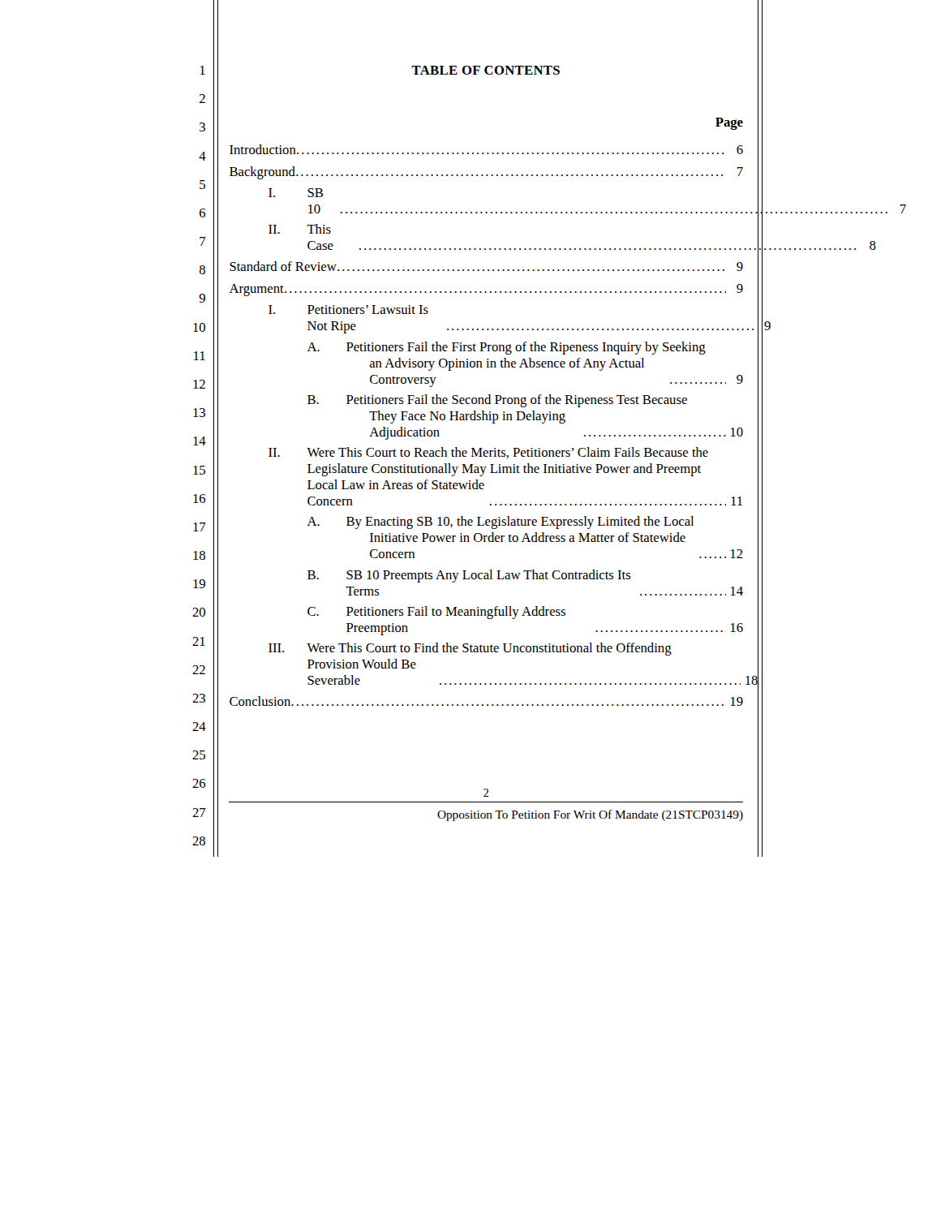1
2
3
4
5
6
7
8
9
10
11
12
13
14
15
16
17
18
19
20
21
22
23
24
25
26
27
28
TABLE OF CONTENTS
Page
Introduction ................................................................................................................................ 6
Background ................................................................................................................................ 7
I. SB 10 ................................................................................................................. 7
II. This Case ......................................................................................................... 8
Standard of Review ..................................................................................................................... 9
Argument .................................................................................................................................. 9
I. Petitioners’ Lawsuit Is Not Ripe ............................................................................. 9
A. Petitioners Fail the First Prong of the Ripeness Inquiry by Seeking an Advisory Opinion in the Absence of Any Actual Controversy ............. 9
B. Petitioners Fail the Second Prong of the Ripeness Test Because They Face No Hardship in Delaying Adjudication .................................... 10
II. Were This Court to Reach the Merits, Petitioners’ Claim Fails Because the Legislature Constitutionally May Limit the Initiative Power and Preempt Local Law in Areas of Statewide Concern ........................................................... 11
A. By Enacting SB 10, the Legislature Expressly Limited the Local Initiative Power in Order to Address a Matter of Statewide Concern ...... 12
B. SB 10 Preempts Any Local Law That Contradicts Its Terms ................... 14
C. Petitioners Fail to Meaningfully Address Preemption .............................. 16
III. Were This Court to Find the Statute Unconstitutional the Offending Provision Would Be Severable ............................................................................ 18
Conclusion ................................................................................................................................. 19
2
Opposition To Petition For Writ Of Mandate (21STCP03149)